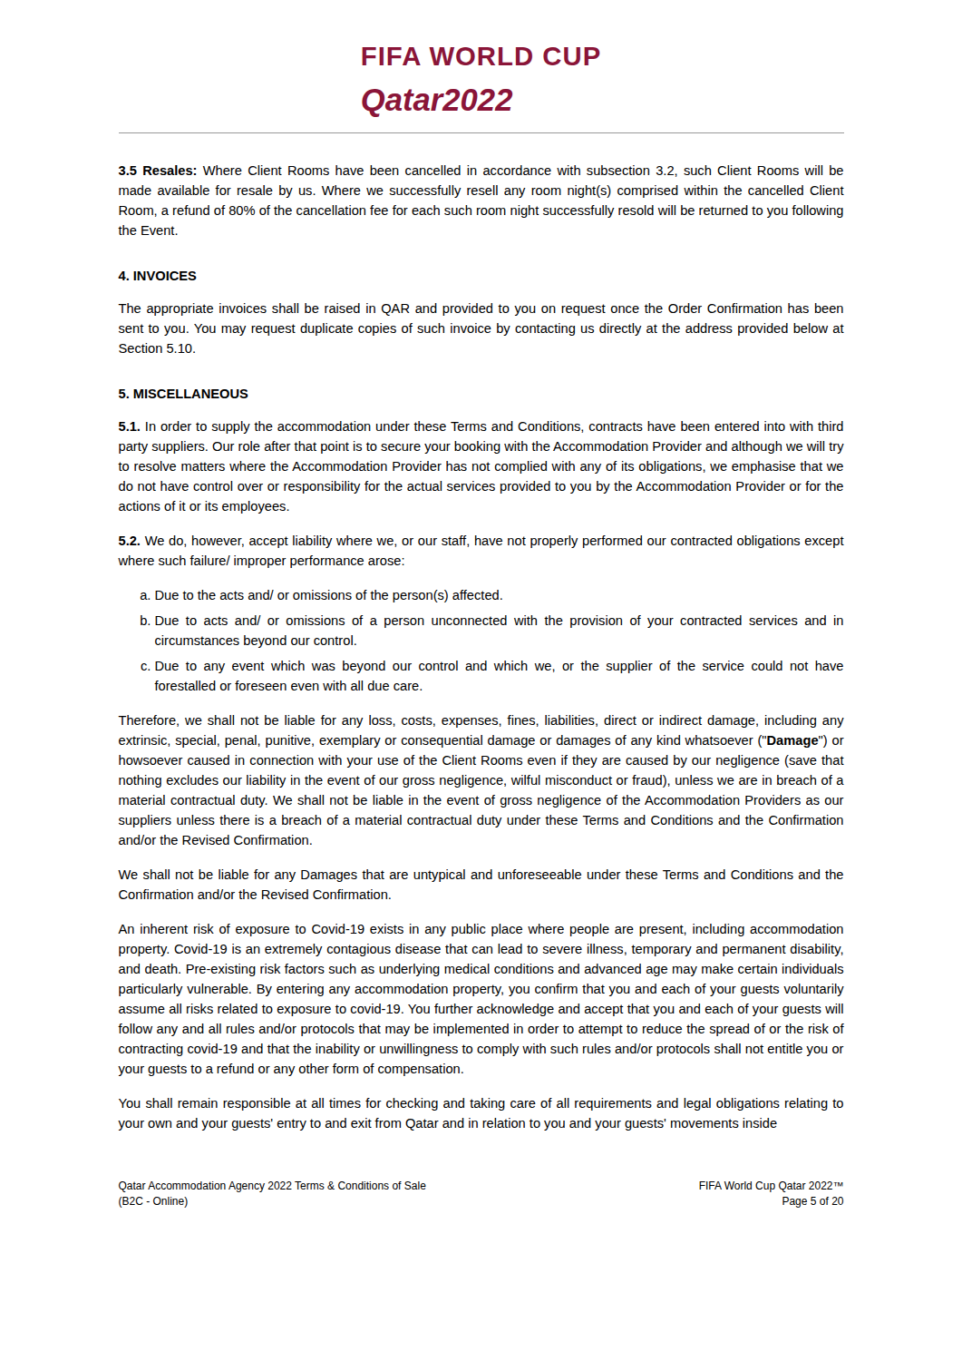FIFA WORLD CUP
Qatar2022
3.5 Resales: Where Client Rooms have been cancelled in accordance with subsection 3.2, such Client Rooms will be made available for resale by us. Where we successfully resell any room night(s) comprised within the cancelled Client Room, a refund of 80% of the cancellation fee for each such room night successfully resold will be returned to you following the Event.
4. INVOICES
The appropriate invoices shall be raised in QAR and provided to you on request once the Order Confirmation has been sent to you. You may request duplicate copies of such invoice by contacting us directly at the address provided below at Section 5.10.
5. MISCELLANEOUS
5.1. In order to supply the accommodation under these Terms and Conditions, contracts have been entered into with third party suppliers. Our role after that point is to secure your booking with the Accommodation Provider and although we will try to resolve matters where the Accommodation Provider has not complied with any of its obligations, we emphasise that we do not have control over or responsibility for the actual services provided to you by the Accommodation Provider or for the actions of it or its employees.
5.2. We do, however, accept liability where we, or our staff, have not properly performed our contracted obligations except where such failure/ improper performance arose:
Due to the acts and/ or omissions of the person(s) affected.
Due to acts and/ or omissions of a person unconnected with the provision of your contracted services and in circumstances beyond our control.
Due to any event which was beyond our control and which we, or the supplier of the service could not have forestalled or foreseen even with all due care.
Therefore, we shall not be liable for any loss, costs, expenses, fines, liabilities, direct or indirect damage, including any extrinsic, special, penal, punitive, exemplary or consequential damage or damages of any kind whatsoever ("Damage") or howsoever caused in connection with your use of the Client Rooms even if they are caused by our negligence (save that nothing excludes our liability in the event of our gross negligence, wilful misconduct or fraud), unless we are in breach of a material contractual duty. We shall not be liable in the event of gross negligence of the Accommodation Providers as our suppliers unless there is a breach of a material contractual duty under these Terms and Conditions and the Confirmation and/or the Revised Confirmation.
We shall not be liable for any Damages that are untypical and unforeseeable under these Terms and Conditions and the Confirmation and/or the Revised Confirmation.
An inherent risk of exposure to Covid-19 exists in any public place where people are present, including accommodation property. Covid-19 is an extremely contagious disease that can lead to severe illness, temporary and permanent disability, and death. Pre-existing risk factors such as underlying medical conditions and advanced age may make certain individuals particularly vulnerable. By entering any accommodation property, you confirm that you and each of your guests voluntarily assume all risks related to exposure to covid-19. You further acknowledge and accept that you and each of your guests will follow any and all rules and/or protocols that may be implemented in order to attempt to reduce the spread of or the risk of contracting covid-19 and that the inability or unwillingness to comply with such rules and/or protocols shall not entitle you or your guests to a refund or any other form of compensation.
You shall remain responsible at all times for checking and taking care of all requirements and legal obligations relating to your own and your guests' entry to and exit from Qatar and in relation to you and your guests' movements inside
Qatar Accommodation Agency 2022 Terms & Conditions of Sale
(B2C - Online)
FIFA World Cup Qatar 2022™
Page 5 of 20